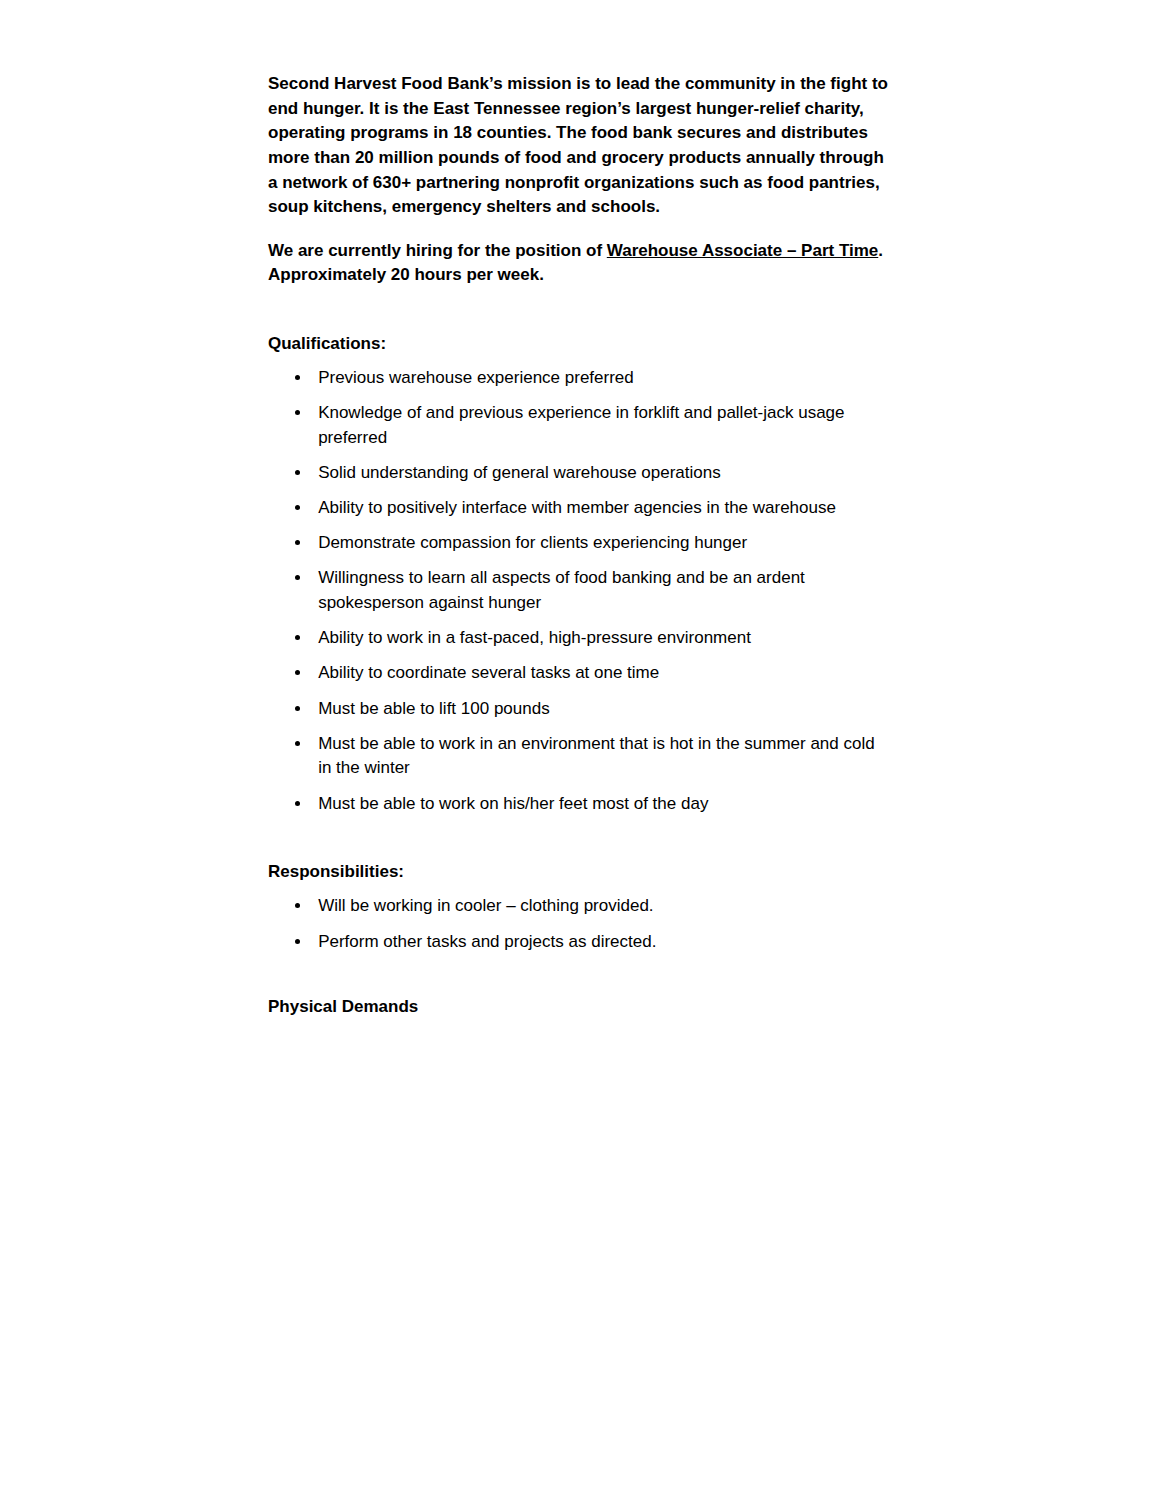Second Harvest Food Bank’s mission is to lead the community in the fight to end hunger. It is the East Tennessee region’s largest hunger-relief charity, operating programs in 18 counties. The food bank secures and distributes more than 20 million pounds of food and grocery products annually through a network of 630+ partnering nonprofit organizations such as food pantries, soup kitchens, emergency shelters and schools.
We are currently hiring for the position of Warehouse Associate – Part Time. Approximately 20 hours per week.
Qualifications:
Previous warehouse experience preferred
Knowledge of and previous experience in forklift and pallet-jack usage preferred
Solid understanding of general warehouse operations
Ability to positively interface with member agencies in the warehouse
Demonstrate compassion for clients experiencing hunger
Willingness to learn all aspects of food banking and be an ardent spokesperson against hunger
Ability to work in a fast-paced, high-pressure environment
Ability to coordinate several tasks at one time
Must be able to lift 100 pounds
Must be able to work in an environment that is hot in the summer and cold in the winter
Must be able to work on his/her feet most of the day
Responsibilities:
Will be working in cooler – clothing provided.
Perform other tasks and projects as directed.
Physical Demands